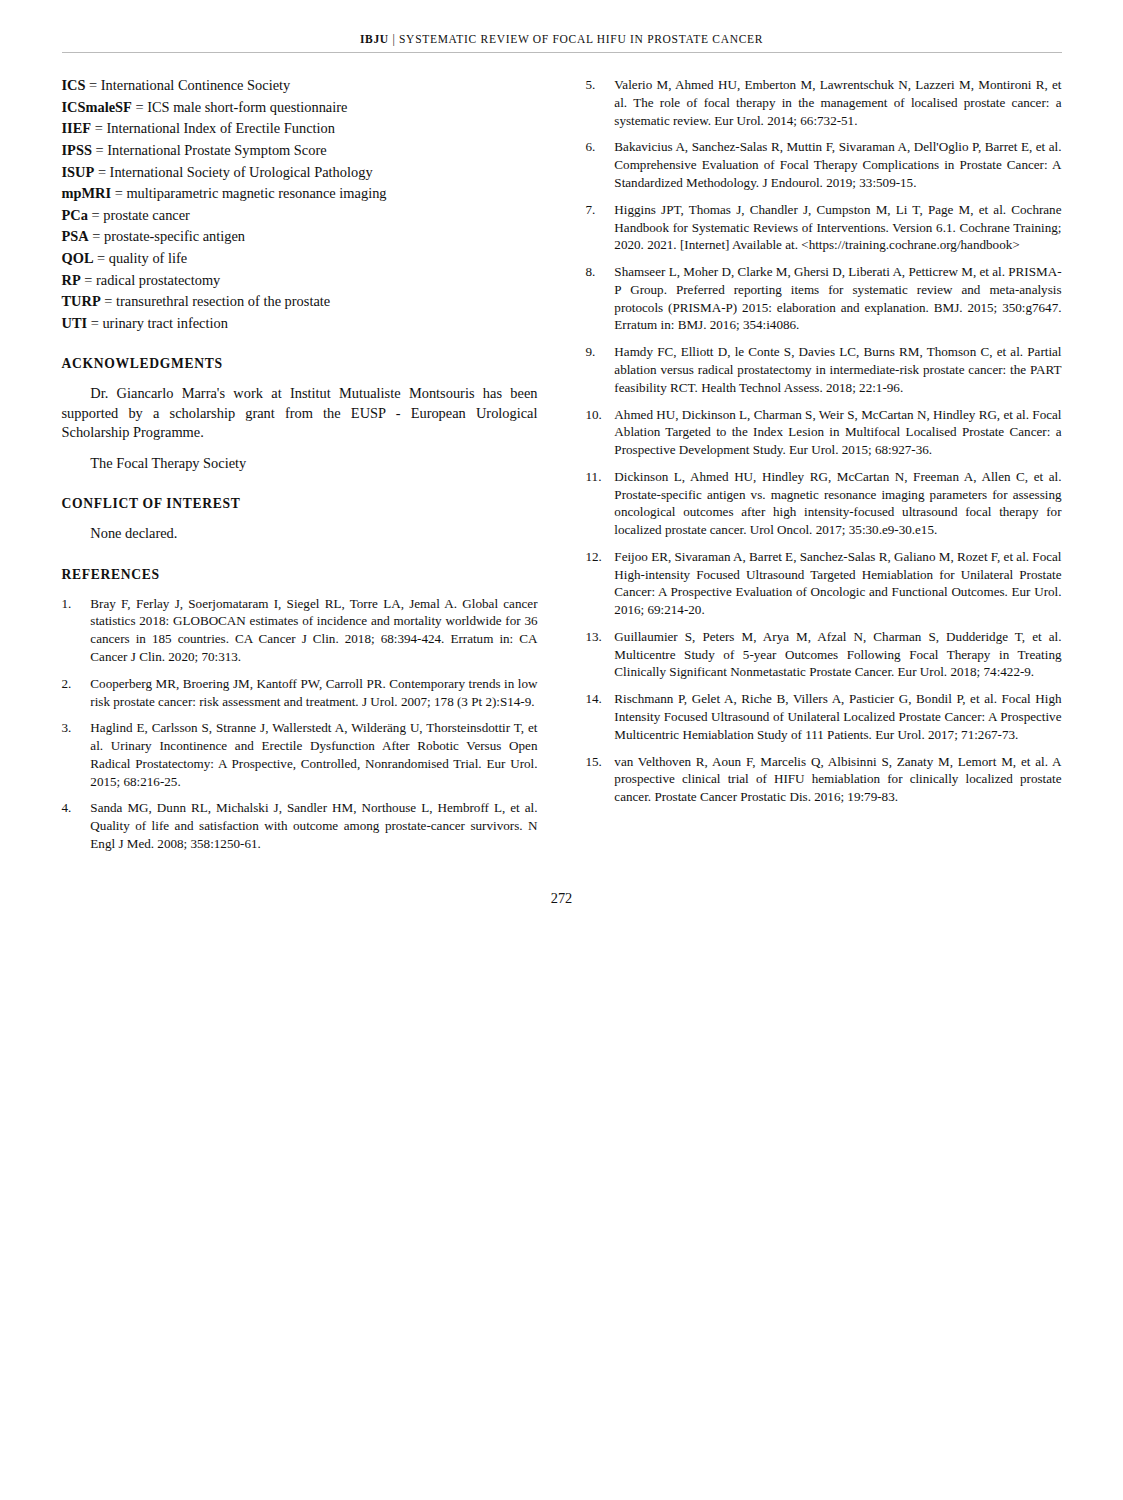IBJU | Systematic Review of Focal HIFU in Prostate Cancer
ICS = International Continence Society
ICSmaleSF = ICS male short-form questionnaire
IIEF = International Index of Erectile Function
IPSS = International Prostate Symptom Score
ISUP = International Society of Urological Pathology
mpMRI = multiparametric magnetic resonance imaging
PCa = prostate cancer
PSA = prostate-specific antigen
QOL = quality of life
RP = radical prostatectomy
TURP = transurethral resection of the prostate
UTI = urinary tract infection
Acknowledgments
Dr. Giancarlo Marra's work at Institut Mutualiste Montsouris has been supported by a scholarship grant from the EUSP - European Urological Scholarship Programme.
The Focal Therapy Society
Conflict of Interest
None declared.
References
Bray F, Ferlay J, Soerjomataram I, Siegel RL, Torre LA, Jemal A. Global cancer statistics 2018: GLOBOCAN estimates of incidence and mortality worldwide for 36 cancers in 185 countries. CA Cancer J Clin. 2018; 68:394-424. Erratum in: CA Cancer J Clin. 2020; 70:313.
Cooperberg MR, Broering JM, Kantoff PW, Carroll PR. Contemporary trends in low risk prostate cancer: risk assessment and treatment. J Urol. 2007; 178 (3 Pt 2):S14-9.
Haglind E, Carlsson S, Stranne J, Wallerstedt A, Wilderäng U, Thorsteinsdottir T, et al. Urinary Incontinence and Erectile Dysfunction After Robotic Versus Open Radical Prostatectomy: A Prospective, Controlled, Nonrandomised Trial. Eur Urol. 2015; 68:216-25.
Sanda MG, Dunn RL, Michalski J, Sandler HM, Northouse L, Hembroff L, et al. Quality of life and satisfaction with outcome among prostate-cancer survivors. N Engl J Med. 2008; 358:1250-61.
Valerio M, Ahmed HU, Emberton M, Lawrentschuk N, Lazzeri M, Montironi R, et al. The role of focal therapy in the management of localised prostate cancer: a systematic review. Eur Urol. 2014; 66:732-51.
Bakavicius A, Sanchez-Salas R, Muttin F, Sivaraman A, Dell'Oglio P, Barret E, et al. Comprehensive Evaluation of Focal Therapy Complications in Prostate Cancer: A Standardized Methodology. J Endourol. 2019; 33:509-15.
Higgins JPT, Thomas J, Chandler J, Cumpston M, Li T, Page M, et al. Cochrane Handbook for Systematic Reviews of Interventions. Version 6.1. Cochrane Training; 2020. 2021. [Internet] Available at. <https://training.cochrane.org/handbook>
Shamseer L, Moher D, Clarke M, Ghersi D, Liberati A, Petticrew M, et al. PRISMA-P Group. Preferred reporting items for systematic review and meta-analysis protocols (PRISMA-P) 2015: elaboration and explanation. BMJ. 2015; 350:g7647. Erratum in: BMJ. 2016; 354:i4086.
Hamdy FC, Elliott D, le Conte S, Davies LC, Burns RM, Thomson C, et al. Partial ablation versus radical prostatectomy in intermediate-risk prostate cancer: the PART feasibility RCT. Health Technol Assess. 2018; 22:1-96.
Ahmed HU, Dickinson L, Charman S, Weir S, McCartan N, Hindley RG, et al. Focal Ablation Targeted to the Index Lesion in Multifocal Localised Prostate Cancer: a Prospective Development Study. Eur Urol. 2015; 68:927-36.
Dickinson L, Ahmed HU, Hindley RG, McCartan N, Freeman A, Allen C, et al. Prostate-specific antigen vs. magnetic resonance imaging parameters for assessing oncological outcomes after high intensity-focused ultrasound focal therapy for localized prostate cancer. Urol Oncol. 2017; 35:30.e9-30.e15.
Feijoo ER, Sivaraman A, Barret E, Sanchez-Salas R, Galiano M, Rozet F, et al. Focal High-intensity Focused Ultrasound Targeted Hemiablation for Unilateral Prostate Cancer: A Prospective Evaluation of Oncologic and Functional Outcomes. Eur Urol. 2016; 69:214-20.
Guillaumier S, Peters M, Arya M, Afzal N, Charman S, Dudderidge T, et al. Multicentre Study of 5-year Outcomes Following Focal Therapy in Treating Clinically Significant Nonmetastatic Prostate Cancer. Eur Urol. 2018; 74:422-9.
Rischmann P, Gelet A, Riche B, Villers A, Pasticier G, Bondil P, et al. Focal High Intensity Focused Ultrasound of Unilateral Localized Prostate Cancer: A Prospective Multicentric Hemiablation Study of 111 Patients. Eur Urol. 2017; 71:267-73.
van Velthoven R, Aoun F, Marcelis Q, Albisinni S, Zanaty M, Lemort M, et al. A prospective clinical trial of HIFU hemiablation for clinically localized prostate cancer. Prostate Cancer Prostatic Dis. 2016; 19:79-83.
272